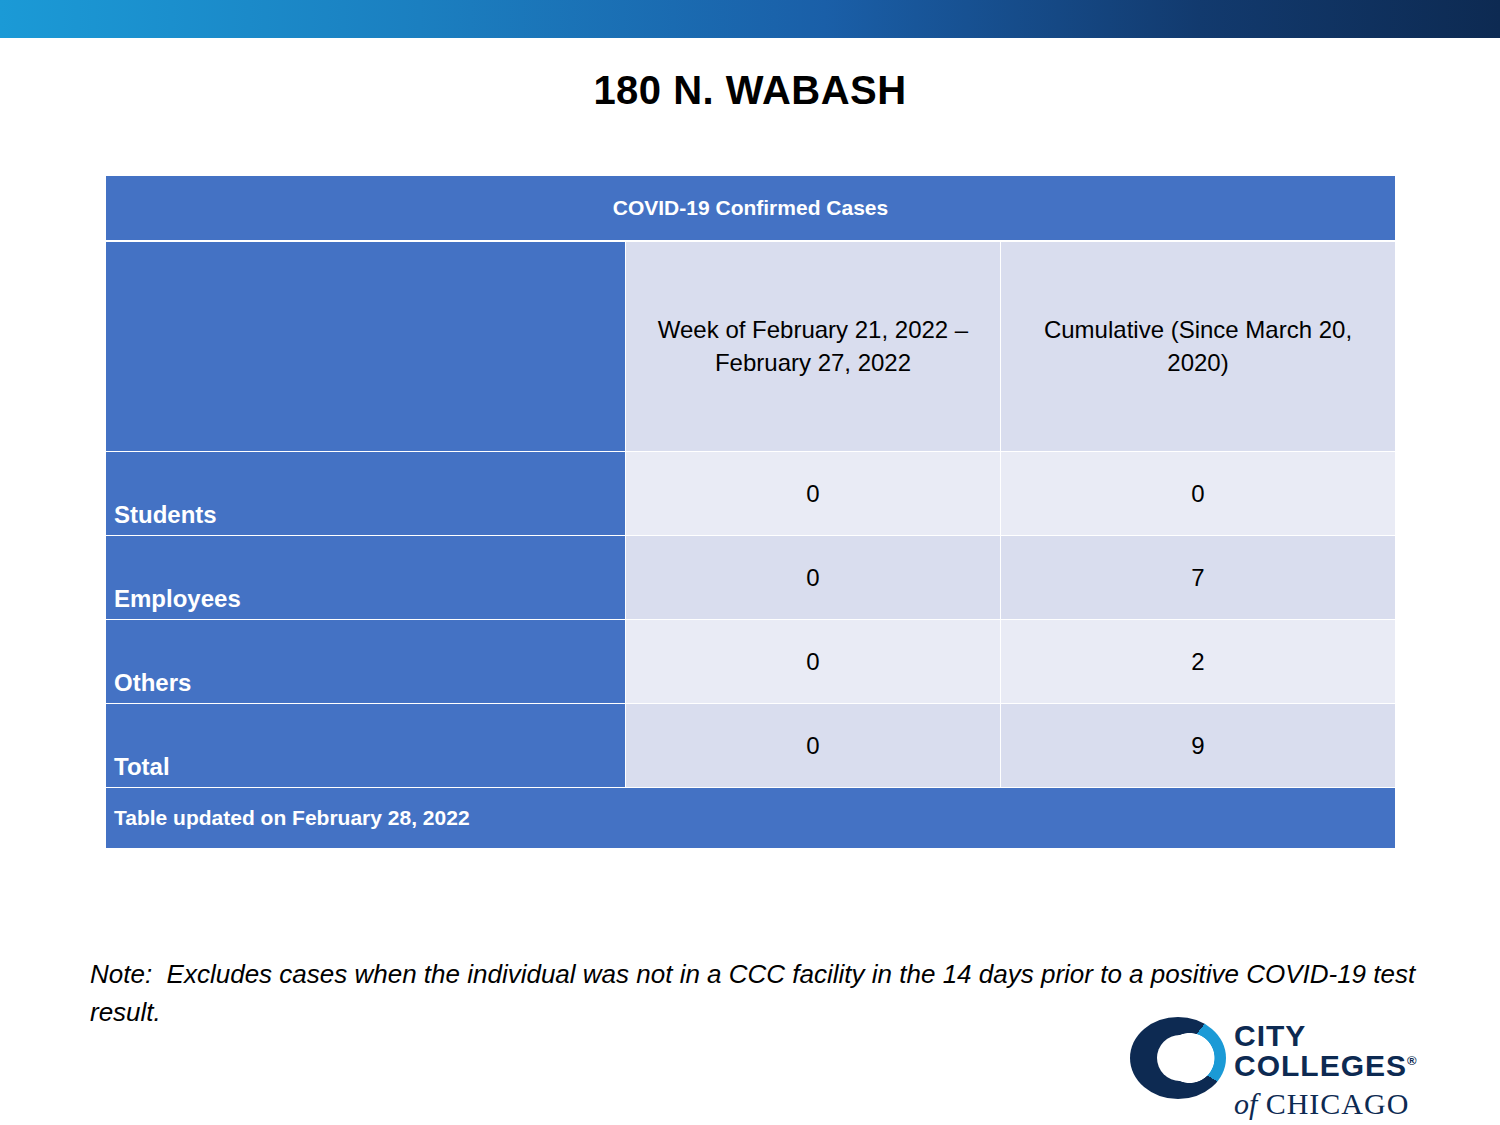180 N. WABASH
COVID-19 Confirmed Cases
| | Week of February 21, 2022 – February 27, 2022 | Cumulative (Since March 20, 2020) |
| --- | --- | --- |
| Students | 0 | 0 |
| Employees | 0 | 7 |
| Others | 0 | 2 |
| Total | 0 | 9 |
| Table updated on February 28, 2022 |
Note: Excludes cases when the individual was not in a CCC facility in the 14 days prior to a positive COVID-19 test result.
CITY COLLEGES®
of CHICAGO